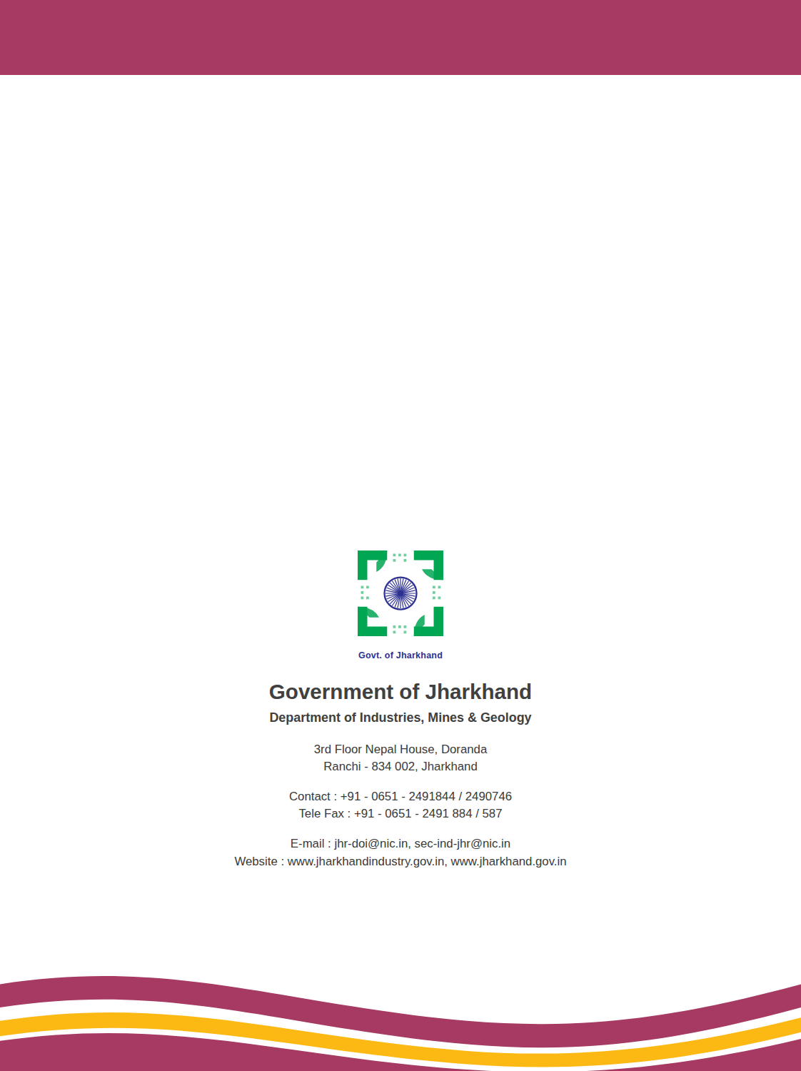Govt. of Jharkhand
Government of Jharkhand
Department of Industries, Mines & Geology
3rd Floor Nepal House, Doranda
Ranchi - 834 002, Jharkhand
Contact : +91 - 0651 - 2491844 / 2490746
Tele Fax : +91 - 0651 - 2491 884 / 587
E-mail : jhr-doi@nic.in, sec-ind-jhr@nic.in
Website : www.jharkhandindustry.gov.in, www.jharkhand.gov.in